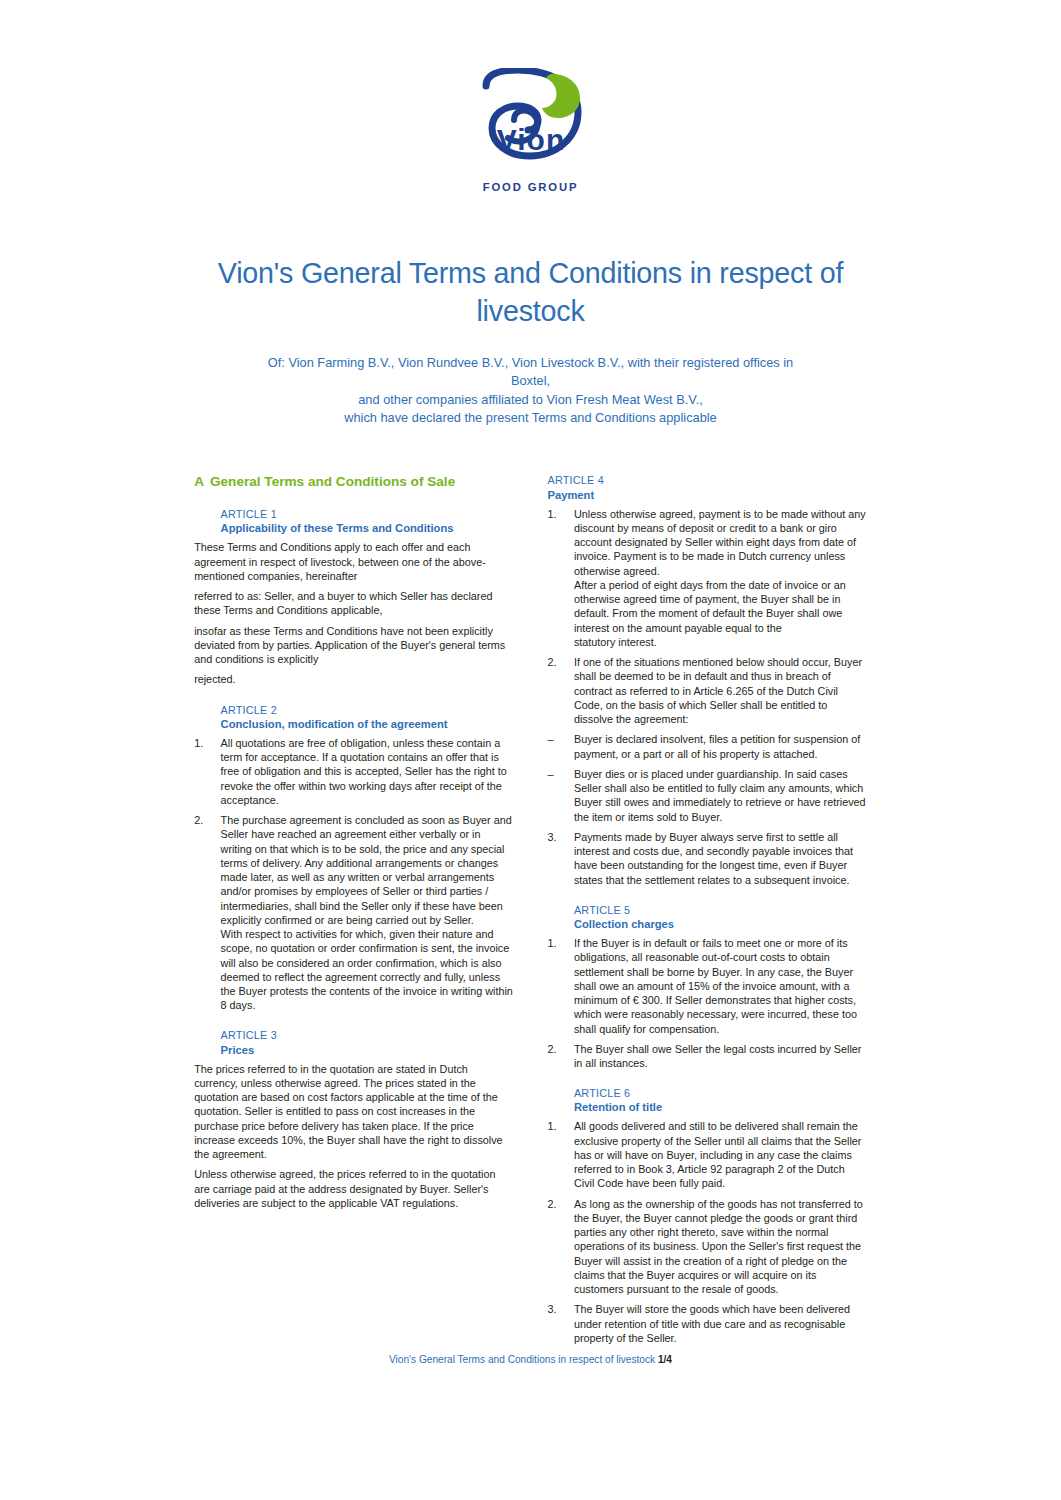Vion
FOOD GROUP
Vion's General Terms and Conditions in respect of livestock
Of: Vion Farming B.V., Vion Rundvee B.V., Vion Livestock B.V., with their registered offices in Boxtel,
and other companies affiliated to Vion Fresh Meat West B.V.,
which have declared the present Terms and Conditions applicable
AGeneral Terms and Conditions of Sale
ARTICLE 1
Applicability of these Terms and Conditions
These Terms and Conditions apply to each offer and each agreement in respect of livestock, between one of the above-mentioned companies, hereinafter
referred to as: Seller, and a buyer to which Seller has declared these Terms and Conditions applicable,
insofar as these Terms and Conditions have not been explicitly deviated from by parties. Application of the Buyer's general terms and conditions is explicitly
rejected.
ARTICLE 2
Conclusion, modification of the agreement
All quotations are free of obligation, unless these contain a term for acceptance. If a quotation contains an offer that is free of obligation and this is accepted, Seller has the right to revoke the offer within two working days after receipt of the acceptance.
The purchase agreement is concluded as soon as Buyer and Seller have reached an agreement either verbally or in writing on that which is to be sold, the price and any special terms of delivery. Any additional arrangements or changes made later, as well as any written or verbal arrangements and/or promises by employees of Seller or third parties / intermediaries, shall bind the Seller only if these have been explicitly confirmed or are being carried out by Seller.
With respect to activities for which, given their nature and scope, no quotation or order confirmation is sent, the invoice will also be considered an order confirmation, which is also deemed to reflect the agreement correctly and fully, unless the Buyer protests the contents of the invoice in writing within 8 days.
ARTICLE 3
Prices
The prices referred to in the quotation are stated in Dutch currency, unless otherwise agreed. The prices stated in the quotation are based on cost factors applicable at the time of the quotation. Seller is entitled to pass on cost increases in the purchase price before delivery has taken place. If the price increase exceeds 10%, the Buyer shall have the right to dissolve the agreement.
Unless otherwise agreed, the prices referred to in the quotation are carriage paid at the address designated by Buyer. Seller's deliveries are subject to the applicable VAT regulations.
ARTICLE 4
Payment
Unless otherwise agreed, payment is to be made without any discount by means of deposit or credit to a bank or giro account designated by Seller within eight days from date of invoice. Payment is to be made in Dutch currency unless otherwise agreed.
After a period of eight days from the date of invoice or an otherwise agreed time of payment, the Buyer shall be in default. From the moment of default the Buyer shall owe interest on the amount payable equal to the
statutory interest.
If one of the situations mentioned below should occur, Buyer shall be deemed to be in default and thus in breach of contract as referred to in Article 6.265 of the Dutch Civil Code, on the basis of which Seller shall be entitled to dissolve the agreement:
Buyer is declared insolvent, files a petition for suspension of payment, or a part or all of his property is attached.
Buyer dies or is placed under guardianship. In said cases Seller shall also be entitled to fully claim any amounts, which Buyer still owes and immediately to retrieve or have retrieved the item or items sold to Buyer.
Payments made by Buyer always serve first to settle all interest and costs due, and secondly payable invoices that have been outstanding for the longest time, even if Buyer states that the settlement relates to a subsequent invoice.
ARTICLE 5
Collection charges
If the Buyer is in default or fails to meet one or more of its obligations, all reasonable out-of-court costs to obtain settlement shall be borne by Buyer. In any case, the Buyer shall owe an amount of 15% of the invoice amount, with a minimum of € 300. If Seller demonstrates that higher costs, which were reasonably necessary, were incurred, these too shall qualify for compensation.
The Buyer shall owe Seller the legal costs incurred by Seller in all instances.
ARTICLE 6
Retention of title
All goods delivered and still to be delivered shall remain the exclusive property of the Seller until all claims that the Seller has or will have on Buyer, including in any case the claims referred to in Book 3, Article 92 paragraph 2 of the Dutch Civil Code have been fully paid.
As long as the ownership of the goods has not transferred to the Buyer, the Buyer cannot pledge the goods or grant third parties any other right thereto, save within the normal operations of its business. Upon the Seller's first request the Buyer will assist in the creation of a right of pledge on the claims that the Buyer acquires or will acquire on its customers pursuant to the resale of goods.
The Buyer will store the goods which have been delivered under retention of title with due care and as recognisable property of the Seller.
Vion's General Terms and Conditions in respect of livestock 1/4